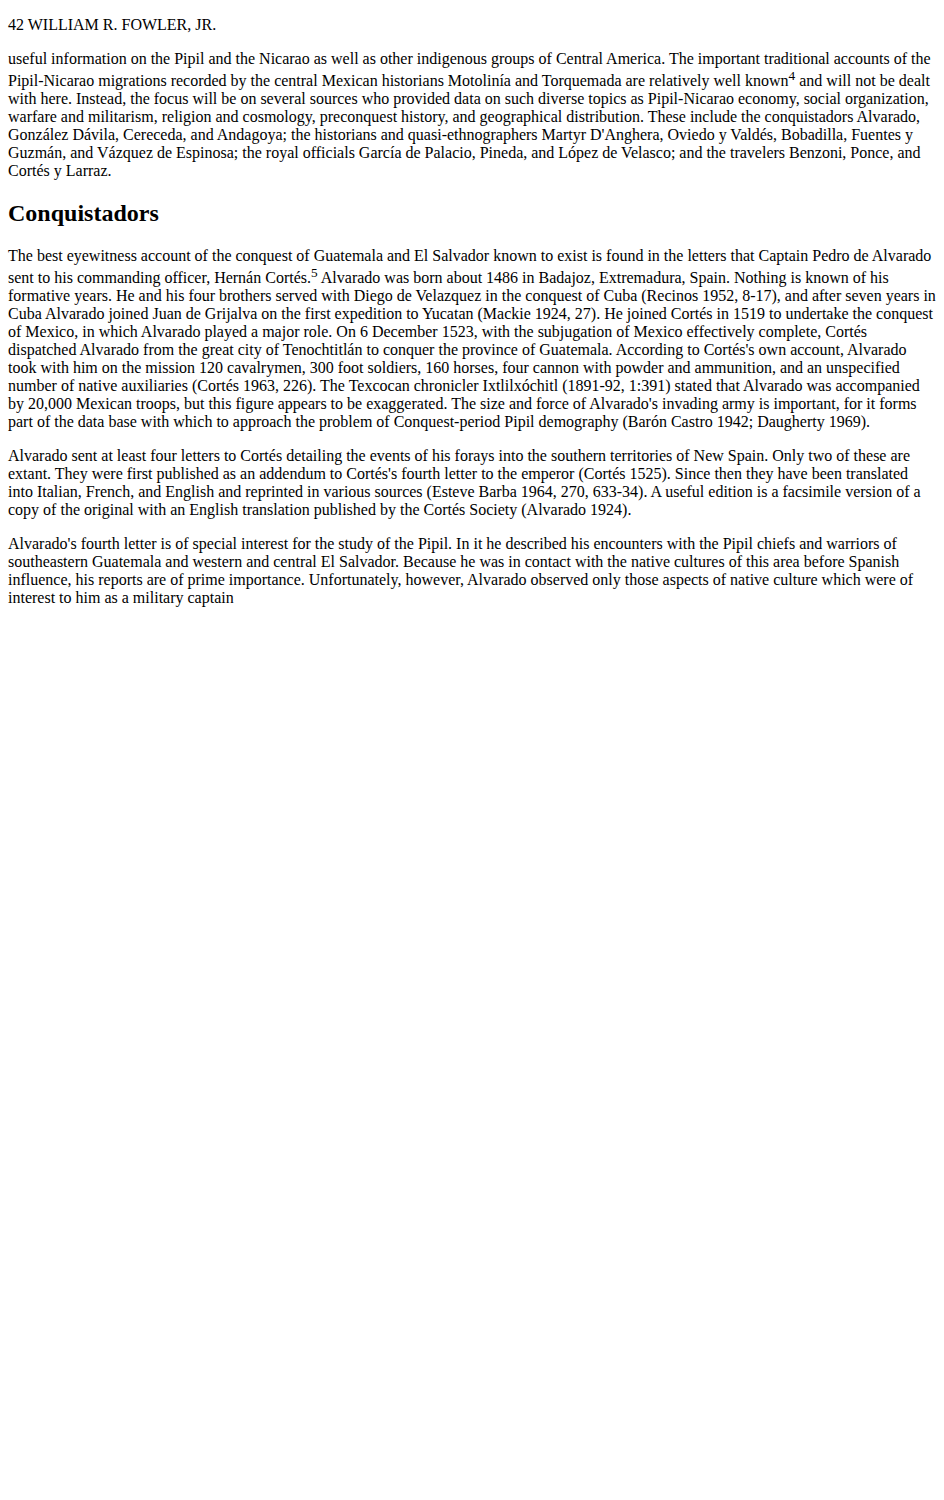42 WILLIAM R. FOWLER, JR.
useful information on the Pipil and the Nicarao as well as other indigenous groups of Central America. The important traditional accounts of the Pipil-Nicarao migrations recorded by the central Mexican historians Motolinía and Torquemada are relatively well known4 and will not be dealt with here. Instead, the focus will be on several sources who provided data on such diverse topics as Pipil-Nicarao economy, social organization, warfare and militarism, religion and cosmology, preconquest history, and geographical distribution. These include the conquistadors Alvarado, González Dávila, Cereceda, and Andagoya; the historians and quasi-ethnographers Martyr D'Anghera, Oviedo y Valdés, Bobadilla, Fuentes y Guzmán, and Vázquez de Espinosa; the royal officials García de Palacio, Pineda, and López de Velasco; and the travelers Benzoni, Ponce, and Cortés y Larraz.
Conquistadors
The best eyewitness account of the conquest of Guatemala and El Salvador known to exist is found in the letters that Captain Pedro de Alvarado sent to his commanding officer, Hernán Cortés.5 Alvarado was born about 1486 in Badajoz, Extremadura, Spain. Nothing is known of his formative years. He and his four brothers served with Diego de Velazquez in the conquest of Cuba (Recinos 1952, 8-17), and after seven years in Cuba Alvarado joined Juan de Grijalva on the first expedition to Yucatan (Mackie 1924, 27). He joined Cortés in 1519 to undertake the conquest of Mexico, in which Alvarado played a major role. On 6 December 1523, with the subjugation of Mexico effectively complete, Cortés dispatched Alvarado from the great city of Tenochtitlán to conquer the province of Guatemala. According to Cortés's own account, Alvarado took with him on the mission 120 cavalrymen, 300 foot soldiers, 160 horses, four cannon with powder and ammunition, and an unspecified number of native auxiliaries (Cortés 1963, 226). The Texcocan chronicler Ixtlilxóchitl (1891-92, 1:391) stated that Alvarado was accompanied by 20,000 Mexican troops, but this figure appears to be exaggerated. The size and force of Alvarado's invading army is important, for it forms part of the data base with which to approach the problem of Conquest-period Pipil demography (Barón Castro 1942; Daugherty 1969).
Alvarado sent at least four letters to Cortés detailing the events of his forays into the southern territories of New Spain. Only two of these are extant. They were first published as an addendum to Cortés's fourth letter to the emperor (Cortés 1525). Since then they have been translated into Italian, French, and English and reprinted in various sources (Esteve Barba 1964, 270, 633-34). A useful edition is a facsimile version of a copy of the original with an English translation published by the Cortés Society (Alvarado 1924).
Alvarado's fourth letter is of special interest for the study of the Pipil. In it he described his encounters with the Pipil chiefs and warriors of southeastern Guatemala and western and central El Salvador. Because he was in contact with the native cultures of this area before Spanish influence, his reports are of prime importance. Unfortunately, however, Alvarado observed only those aspects of native culture which were of interest to him as a military captain